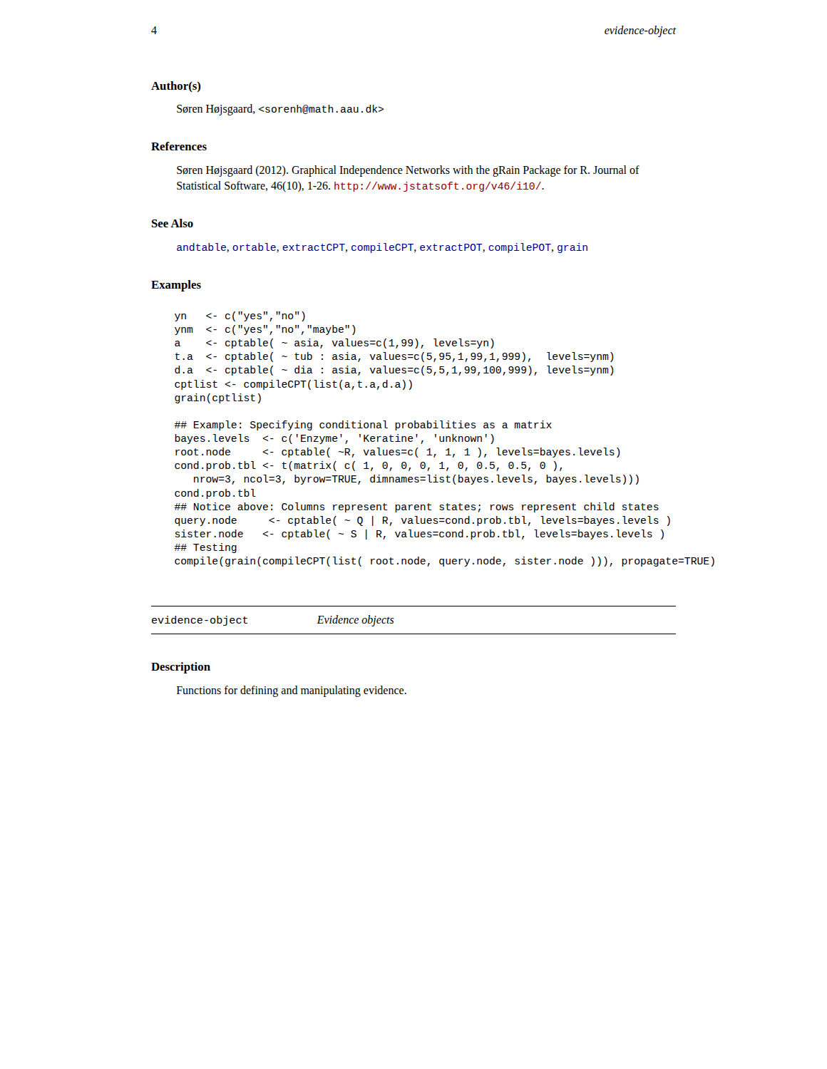4 evidence-object
Author(s)
Søren Højsgaard, <sorenh@math.aau.dk>
References
Søren Højsgaard (2012). Graphical Independence Networks with the gRain Package for R. Journal of Statistical Software, 46(10), 1-26. http://www.jstatsoft.org/v46/i10/.
See Also
andtable, ortable, extractCPT, compileCPT, extractPOT, compilePOT, grain
Examples
yn   <- c("yes","no")
ynm  <- c("yes","no","maybe")
a    <- cptable( ~ asia, values=c(1,99), levels=yn)
t.a  <- cptable( ~ tub : asia, values=c(5,95,1,99,1,999),  levels=ynm)
d.a  <- cptable( ~ dia : asia, values=c(5,5,1,99,100,999), levels=ynm)
cptlist <- compileCPT(list(a,t.a,d.a))
grain(cptlist)

## Example: Specifying conditional probabilities as a matrix
bayes.levels  <- c('Enzyme', 'Keratine', 'unknown')
root.node     <- cptable( ~R, values=c( 1, 1, 1 ), levels=bayes.levels)
cond.prob.tbl <- t(matrix( c( 1, 0, 0, 0, 1, 0, 0.5, 0.5, 0 ),
   nrow=3, ncol=3, byrow=TRUE, dimnames=list(bayes.levels, bayes.levels)))
cond.prob.tbl
## Notice above: Columns represent parent states; rows represent child states
query.node     <- cptable( ~ Q | R, values=cond.prob.tbl, levels=bayes.levels )
sister.node   <- cptable( ~ S | R, values=cond.prob.tbl, levels=bayes.levels )
## Testing
compile(grain(compileCPT(list( root.node, query.node, sister.node ))), propagate=TRUE)
evidence-object Evidence objects
Description
Functions for defining and manipulating evidence.